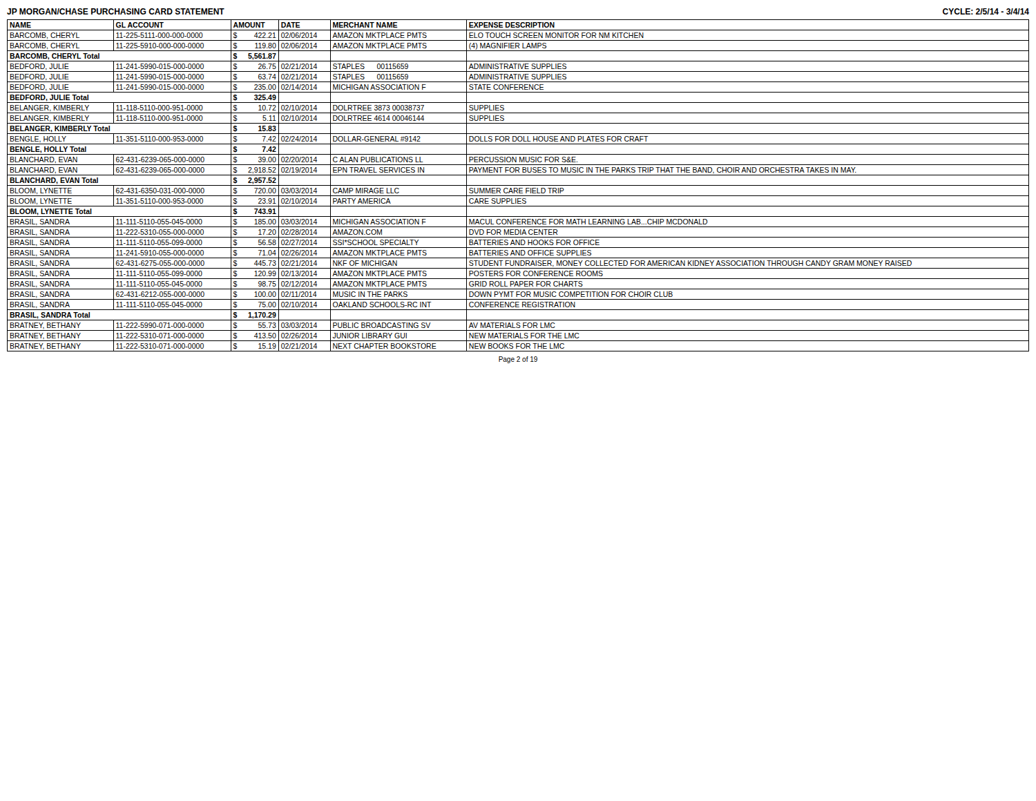JP MORGAN/CHASE PURCHASING CARD STATEMENT CYCLE: 2/5/14 - 3/4/14
| NAME | GL ACCOUNT | AMOUNT | DATE | MERCHANT NAME | EXPENSE DESCRIPTION |
| --- | --- | --- | --- | --- | --- |
| BARCOMB, CHERYL | 11-225-5111-000-000-0000 | $ | 422.21 | 02/06/2014 | AMAZON MKTPLACE PMTS | ELO TOUCH SCREEN MONITOR FOR NM KITCHEN |
| BARCOMB, CHERYL | 11-225-5910-000-000-0000 | $ | 119.80 | 02/06/2014 | AMAZON MKTPLACE PMTS | (4) MAGNIFIER LAMPS |
| BARCOMB, CHERYL Total | $ | 5,561.87 | | | |
| BEDFORD, JULIE | 11-241-5990-015-000-0000 | $ | 26.75 | 02/21/2014 | STAPLES 00115659 | ADMINISTRATIVE SUPPLIES |
| BEDFORD, JULIE | 11-241-5990-015-000-0000 | $ | 63.74 | 02/21/2014 | STAPLES 00115659 | ADMINISTRATIVE SUPPLIES |
| BEDFORD, JULIE | 11-241-5990-015-000-0000 | $ | 235.00 | 02/14/2014 | MICHIGAN ASSOCIATION F | STATE CONFERENCE |
| BEDFORD, JULIE Total | $ | 325.49 | | | |
| BELANGER, KIMBERLY | 11-118-5110-000-951-0000 | $ | 10.72 | 02/10/2014 | DOLRTREE 3873 00038737 | SUPPLIES |
| BELANGER, KIMBERLY | 11-118-5110-000-951-0000 | $ | 5.11 | 02/10/2014 | DOLRTREE 4614 00046144 | SUPPLIES |
| BELANGER, KIMBERLY Total | $ | 15.83 | | | |
| BENGLE, HOLLY | 11-351-5110-000-953-0000 | $ | 7.42 | 02/24/2014 | DOLLAR-GENERAL #9142 | DOLLS FOR DOLL HOUSE AND PLATES FOR CRAFT |
| BENGLE, HOLLY Total | $ | 7.42 | | | |
| BLANCHARD, EVAN | 62-431-6239-065-000-0000 | $ | 39.00 | 02/20/2014 | C ALAN PUBLICATIONS LL | PERCUSSION MUSIC FOR S&E. |
| BLANCHARD, EVAN | 62-431-6239-065-000-0000 | $ | 2,918.52 | 02/19/2014 | EPN TRAVEL SERVICES IN | PAYMENT FOR BUSES TO MUSIC IN THE PARKS TRIP THAT THE BAND, CHOIR AND ORCHESTRA TAKES IN MAY. |
| BLANCHARD, EVAN Total | $ | 2,957.52 | | | |
| BLOOM, LYNETTE | 62-431-6350-031-000-0000 | $ | 720.00 | 03/03/2014 | CAMP MIRAGE LLC | SUMMER CARE FIELD TRIP |
| BLOOM, LYNETTE | 11-351-5110-000-953-0000 | $ | 23.91 | 02/10/2014 | PARTY AMERICA | CARE SUPPLIES |
| BLOOM, LYNETTE Total | $ | 743.91 | | | |
| BRASIL, SANDRA | 11-111-5110-055-045-0000 | $ | 185.00 | 03/03/2014 | MICHIGAN ASSOCIATION F | MACUL CONFERENCE FOR MATH LEARNING LAB...CHIP MCDONALD |
| BRASIL, SANDRA | 11-222-5310-055-000-0000 | $ | 17.20 | 02/28/2014 | AMAZON.COM | DVD FOR MEDIA CENTER |
| BRASIL, SANDRA | 11-111-5110-055-099-0000 | $ | 56.58 | 02/27/2014 | SSI*SCHOOL SPECIALTY | BATTERIES AND HOOKS FOR OFFICE |
| BRASIL, SANDRA | 11-241-5910-055-000-0000 | $ | 71.04 | 02/26/2014 | AMAZON MKTPLACE PMTS | BATTERIES AND OFFICE SUPPLIES |
| BRASIL, SANDRA | 62-431-6275-055-000-0000 | $ | 445.73 | 02/21/2014 | NKF OF MICHIGAN | STUDENT FUNDRAISER, MONEY COLLECTED FOR AMERICAN KIDNEY ASSOCIATION THROUGH CANDY GRAM MONEY RAISED |
| BRASIL, SANDRA | 11-111-5110-055-099-0000 | $ | 120.99 | 02/13/2014 | AMAZON MKTPLACE PMTS | POSTERS FOR CONFERENCE ROOMS |
| BRASIL, SANDRA | 11-111-5110-055-045-0000 | $ | 98.75 | 02/12/2014 | AMAZON MKTPLACE PMTS | GRID ROLL PAPER FOR CHARTS |
| BRASIL, SANDRA | 62-431-6212-055-000-0000 | $ | 100.00 | 02/11/2014 | MUSIC IN THE PARKS | DOWN PYMT FOR MUSIC COMPETITION FOR CHOIR CLUB |
| BRASIL, SANDRA | 11-111-5110-055-045-0000 | $ | 75.00 | 02/10/2014 | OAKLAND SCHOOLS-RC INT | CONFERENCE REGISTRATION |
| BRASIL, SANDRA Total | $ | 1,170.29 | | | |
| BRATNEY, BETHANY | 11-222-5990-071-000-0000 | $ | 55.73 | 03/03/2014 | PUBLIC BROADCASTING SV | AV MATERIALS FOR LMC |
| BRATNEY, BETHANY | 11-222-5310-071-000-0000 | $ | 413.50 | 02/26/2014 | JUNIOR LIBRARY GUI | NEW MATERIALS FOR THE LMC |
| BRATNEY, BETHANY | 11-222-5310-071-000-0000 | $ | 15.19 | 02/21/2014 | NEXT CHAPTER BOOKSTORE | NEW BOOKS FOR THE LMC |
Page 2 of 19